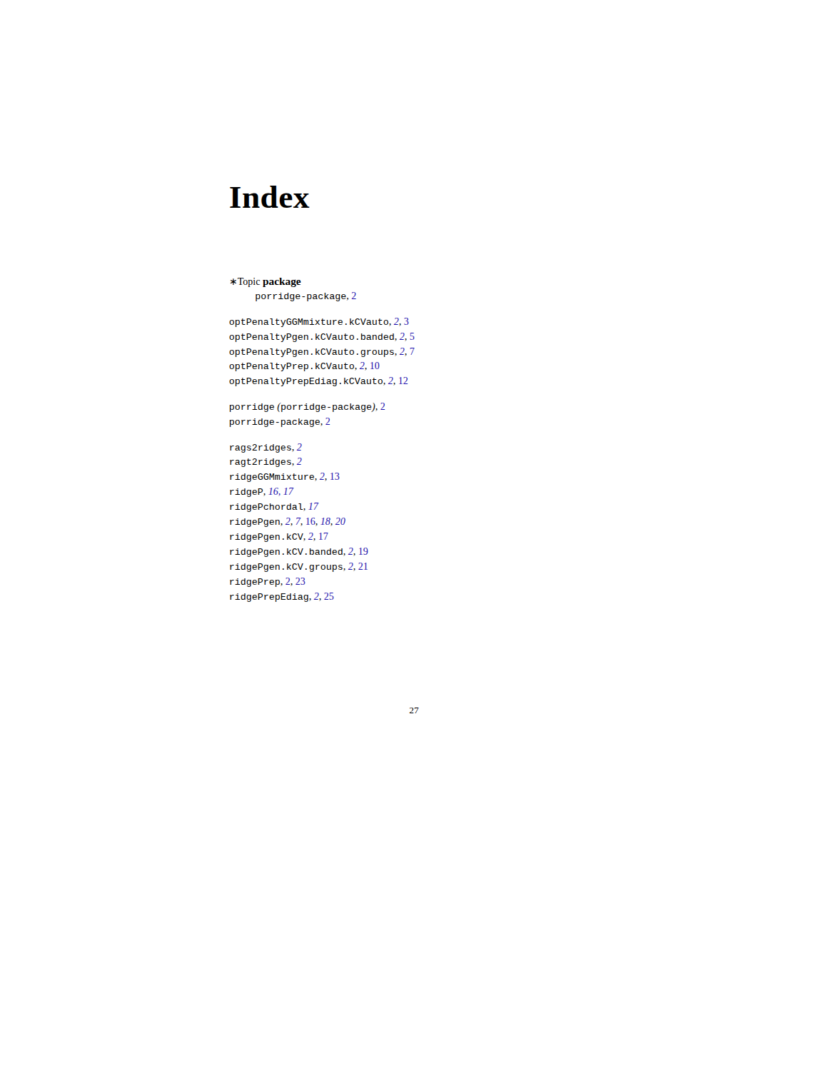Index
∗Topic package
porridge-package, 2
optPenaltyGGMmixture.kCVauto, 2, 3
optPenaltyPgen.kCVauto.banded, 2, 5
optPenaltyPgen.kCVauto.groups, 2, 7
optPenaltyPrep.kCVauto, 2, 10
optPenaltyPrepEdiag.kCVauto, 2, 12
porridge (porridge-package), 2
porridge-package, 2
rags2ridges, 2
ragt2ridges, 2
ridgeGGMmixture, 2, 13
ridgeP, 16, 17
ridgePchordal, 17
ridgePgen, 2, 7, 16, 18, 20
ridgePgen.kCV, 2, 17
ridgePgen.kCV.banded, 2, 19
ridgePgen.kCV.groups, 2, 21
ridgePrep, 2, 23
ridgePrepEdiag, 2, 25
27